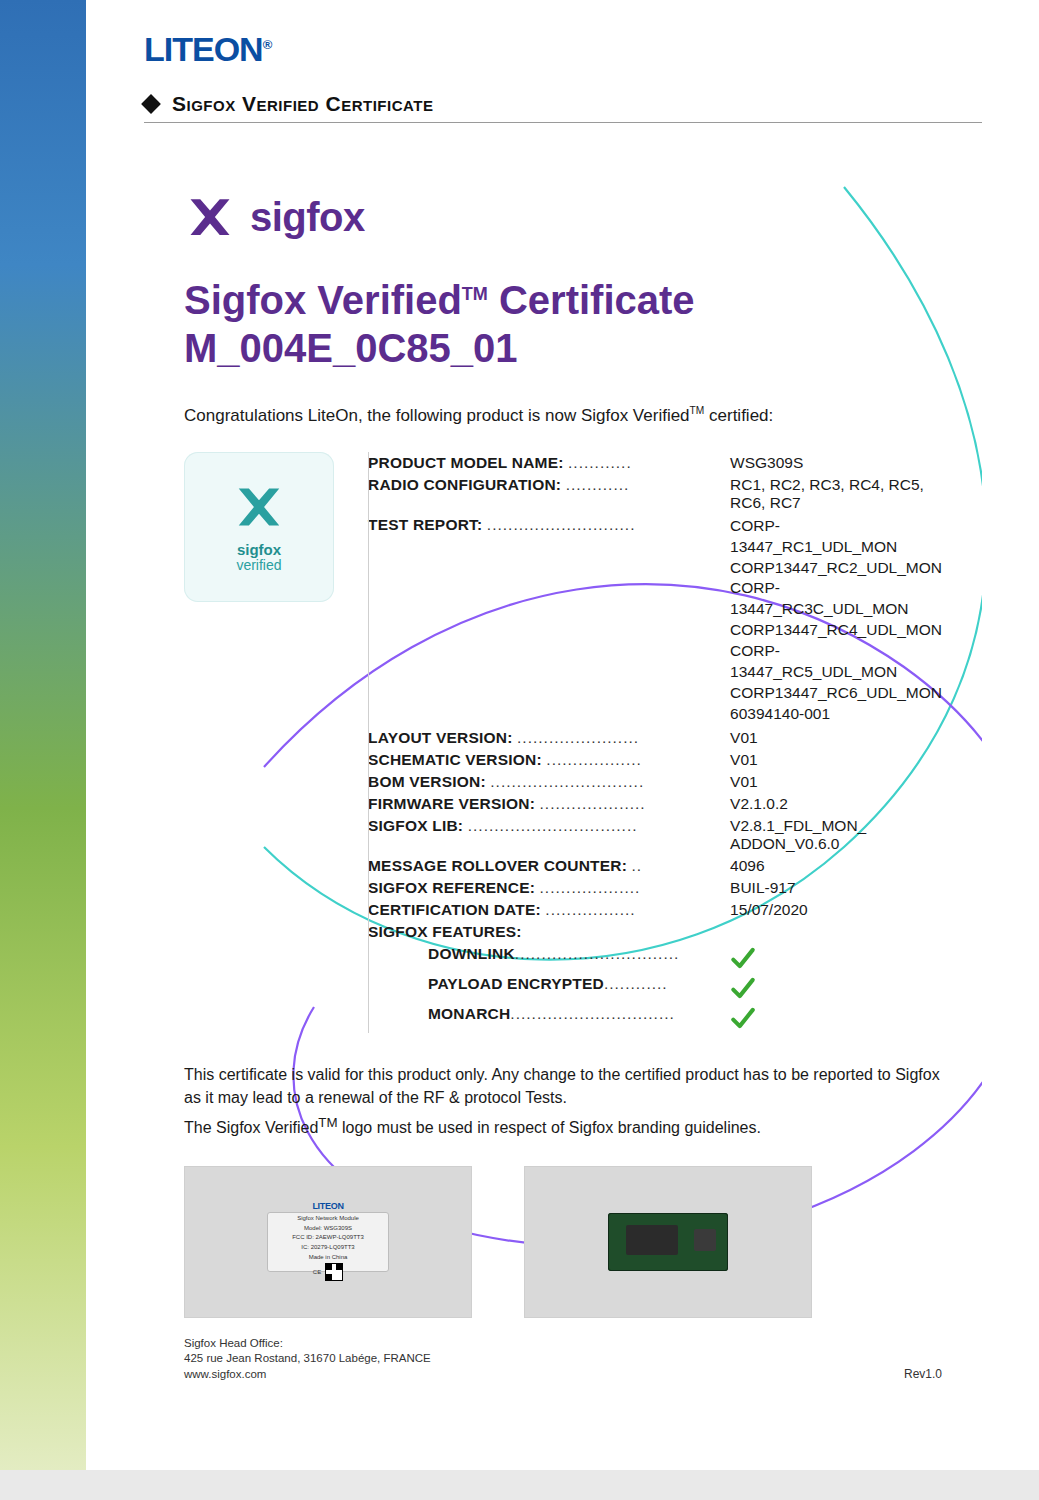LITEON®
Sigfox Verified Certificate
sigfox
Sigfox VerifiedTM Certificate
M_004E_0C85_01
Congratulations LiteOn, the following product is now Sigfox VerifiedTM certified:
sigfoxverified
| PRODUCT MODEL NAME: ............ | WSG309S |
| RADIO CONFIGURATION: ............ | RC1, RC2, RC3, RC4, RC5, RC6, RC7 |
| TEST REPORT: ............................ | CORP-13447_RC1_UDL_MON CORP13447_RC2_UDL_MON CORP-13447_RC3C_UDL_MON CORP13447_RC4_UDL_MON CORP-13447_RC5_UDL_MON CORP13447_RC6_UDL_MON 60394140-001 |
| LAYOUT VERSION: ....................... | V01 |
| SCHEMATIC VERSION: .................. | V01 |
| BOM VERSION: ............................. | V01 |
| FIRMWARE VERSION: .................... | V2.1.0.2 |
| SIGFOX LIB: ................................ | V2.8.1_FDL_MON_ ADDON_V0.6.0 |
| MESSAGE ROLLOVER COUNTER: .. | 4096 |
| SIGFOX REFERENCE: ................... | BUIL-917 |
| CERTIFICATION DATE: ................. | 15/07/2020 |
| SIGFOX FEATURES: | |
| DOWNLINK ............................... | |
| PAYLOAD ENCRYPTED ............ | |
| MONARCH ............................... | |
This certificate is valid for this product only. Any change to the certified product has to be reported to Sigfox as it may lead to a renewal of the RF & protocol Tests.
The Sigfox VerifiedTM logo must be used in respect of Sigfox branding guidelines.
LITEON
Sigfox Network Module
Model: WSG309S
FCC ID: 2AEWP-LQ09TT3
IC: 20279-LQ09TT3
Made in China
CE
Sigfox Head Office:
425 rue Jean Rostand, 31670 Labége, FRANCE
www.sigfox.com
Rev1.0